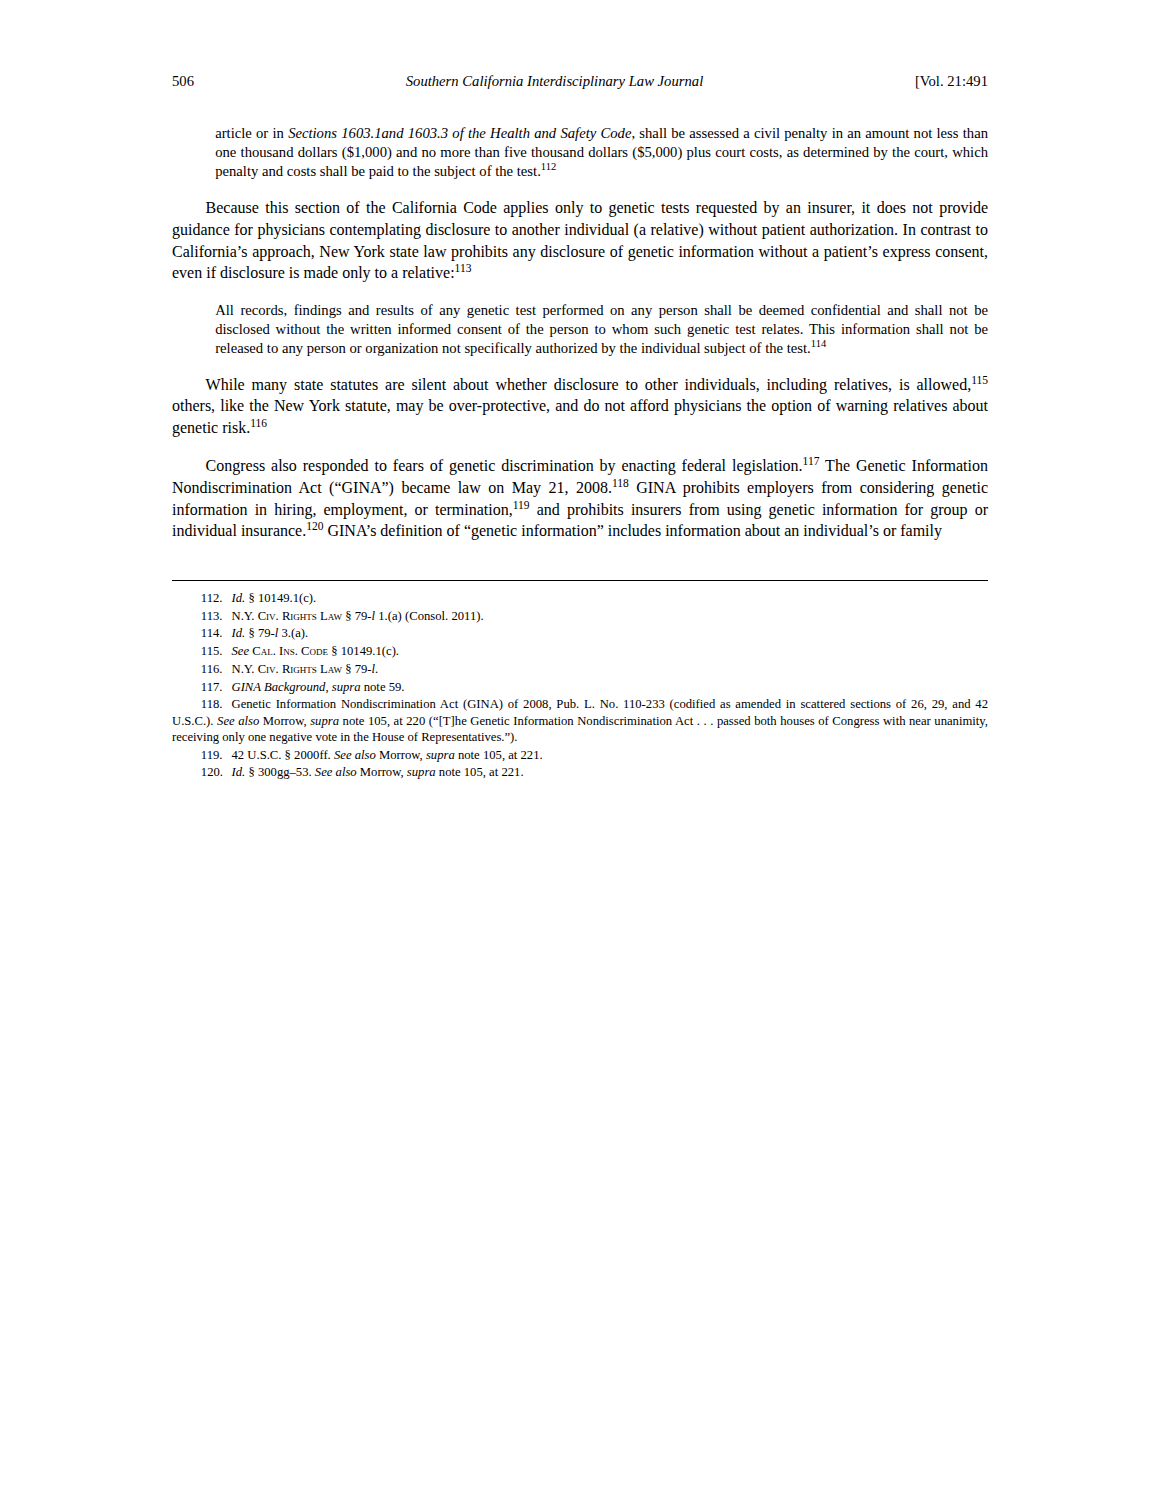506 Southern California Interdisciplinary Law Journal [Vol. 21:491
article or in Sections 1603.1and 1603.3 of the Health and Safety Code, shall be assessed a civil penalty in an amount not less than one thousand dollars ($1,000) and no more than five thousand dollars ($5,000) plus court costs, as determined by the court, which penalty and costs shall be paid to the subject of the test.112
Because this section of the California Code applies only to genetic tests requested by an insurer, it does not provide guidance for physicians contemplating disclosure to another individual (a relative) without patient authorization. In contrast to California’s approach, New York state law prohibits any disclosure of genetic information without a patient’s express consent, even if disclosure is made only to a relative:113
All records, findings and results of any genetic test performed on any person shall be deemed confidential and shall not be disclosed without the written informed consent of the person to whom such genetic test relates. This information shall not be released to any person or organization not specifically authorized by the individual subject of the test.114
While many state statutes are silent about whether disclosure to other individuals, including relatives, is allowed,115 others, like the New York statute, may be over-protective, and do not afford physicians the option of warning relatives about genetic risk.116
Congress also responded to fears of genetic discrimination by enacting federal legislation.117 The Genetic Information Nondiscrimination Act (“GINA”) became law on May 21, 2008.118 GINA prohibits employers from considering genetic information in hiring, employment, or termination,119 and prohibits insurers from using genetic information for group or individual insurance.120 GINA’s definition of “genetic information” includes information about an individual’s or family
112. Id. § 10149.1(c).
113. N.Y. Civ. Rights Law § 79-l 1.(a) (Consol. 2011).
114. Id. § 79-l 3.(a).
115. See Cal. Ins. Code § 10149.1(c).
116. N.Y. Civ. Rights Law § 79-l.
117. GINA Background, supra note 59.
118. Genetic Information Nondiscrimination Act (GINA) of 2008, Pub. L. No. 110-233 (codified as amended in scattered sections of 26, 29, and 42 U.S.C.). See also Morrow, supra note 105, at 220 (“[T]he Genetic Information Nondiscrimination Act . . . passed both houses of Congress with near unanimity, receiving only one negative vote in the House of Representatives.”).
119. 42 U.S.C. § 2000ff. See also Morrow, supra note 105, at 221.
120. Id. § 300gg–53. See also Morrow, supra note 105, at 221.